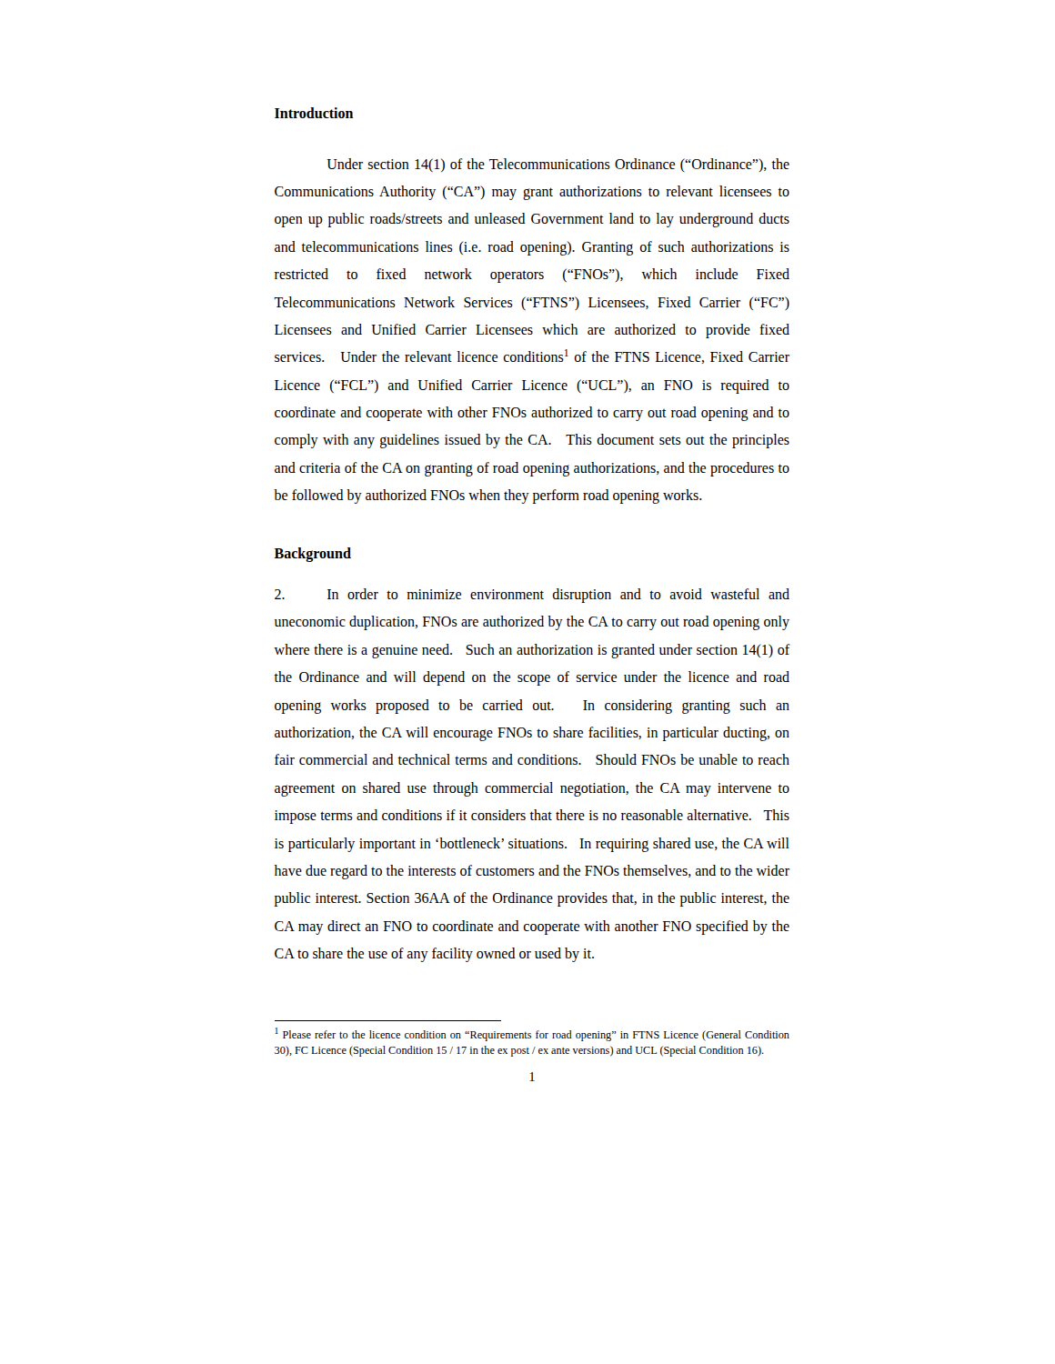Introduction
Under section 14(1) of the Telecommunications Ordinance (“Ordinance”), the Communications Authority (“CA”) may grant authorizations to relevant licensees to open up public roads/streets and unleased Government land to lay underground ducts and telecommunications lines (i.e. road opening). Granting of such authorizations is restricted to fixed network operators (“FNOs”), which include Fixed Telecommunications Network Services (“FTNS”) Licensees, Fixed Carrier (“FC”) Licensees and Unified Carrier Licensees which are authorized to provide fixed services. Under the relevant licence conditions1 of the FTNS Licence, Fixed Carrier Licence (“FCL”) and Unified Carrier Licence (“UCL”), an FNO is required to coordinate and cooperate with other FNOs authorized to carry out road opening and to comply with any guidelines issued by the CA. This document sets out the principles and criteria of the CA on granting of road opening authorizations, and the procedures to be followed by authorized FNOs when they perform road opening works.
Background
2. In order to minimize environment disruption and to avoid wasteful and uneconomic duplication, FNOs are authorized by the CA to carry out road opening only where there is a genuine need. Such an authorization is granted under section 14(1) of the Ordinance and will depend on the scope of service under the licence and road opening works proposed to be carried out. In considering granting such an authorization, the CA will encourage FNOs to share facilities, in particular ducting, on fair commercial and technical terms and conditions. Should FNOs be unable to reach agreement on shared use through commercial negotiation, the CA may intervene to impose terms and conditions if it considers that there is no reasonable alternative. This is particularly important in ‘bottleneck’ situations. In requiring shared use, the CA will have due regard to the interests of customers and the FNOs themselves, and to the wider public interest. Section 36AA of the Ordinance provides that, in the public interest, the CA may direct an FNO to coordinate and cooperate with another FNO specified by the CA to share the use of any facility owned or used by it.
1 Please refer to the licence condition on “Requirements for road opening” in FTNS Licence (General Condition 30), FC Licence (Special Condition 15 / 17 in the ex post / ex ante versions) and UCL (Special Condition 16).
1